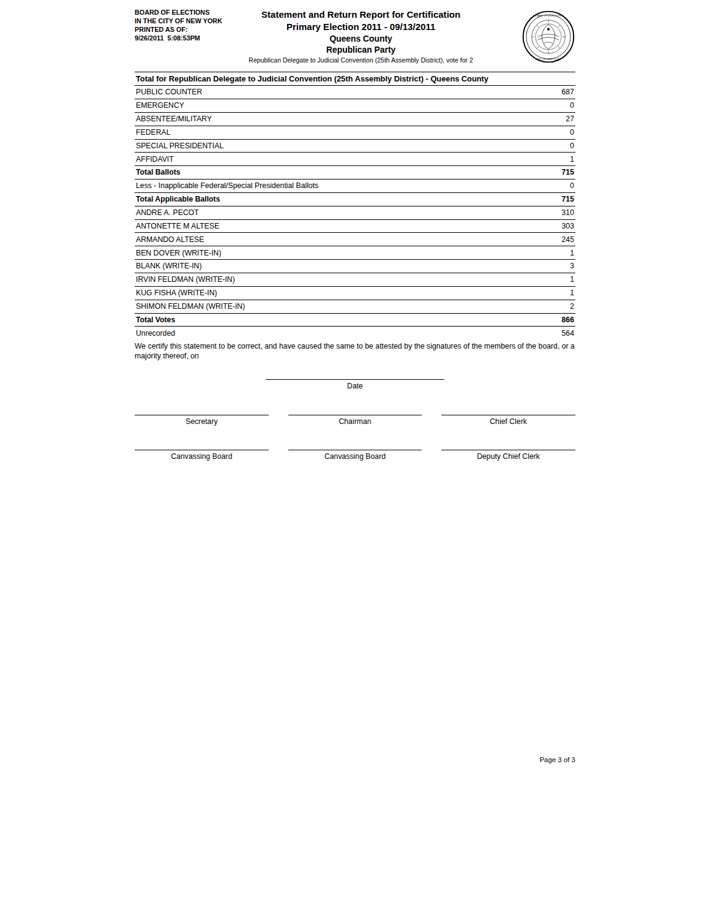BOARD OF ELECTIONS
IN THE CITY OF NEW YORK
PRINTED AS OF:
9/26/2011 5:08:53PM
Statement and Return Report for Certification
Primary Election 2011 - 09/13/2011
Queens County
Republican Party
Republican Delegate to Judicial Convention (25th Assembly District), vote for 2
BOARD OF ELECTIONS CITY OF NEW YORK
Total for Republican Delegate to Judicial Convention (25th Assembly District) - Queens County
| PUBLIC COUNTER | 687 |
| EMERGENCY | 0 |
| ABSENTEE/MILITARY | 27 |
| FEDERAL | 0 |
| SPECIAL PRESIDENTIAL | 0 |
| AFFIDAVIT | 1 |
| Total Ballots | 715 |
| Less - Inapplicable Federal/Special Presidential Ballots | 0 |
| Total Applicable Ballots | 715 |
| ANDRE A. PECOT | 310 |
| ANTONETTE M ALTESE | 303 |
| ARMANDO ALTESE | 245 |
| BEN DOVER (WRITE-IN) | 1 |
| BLANK (WRITE-IN) | 3 |
| IRVIN FELDMAN (WRITE-IN) | 1 |
| KUG FISHA (WRITE-IN) | 1 |
| SHIMON FELDMAN (WRITE-IN) | 2 |
| Total Votes | 866 |
| Unrecorded | 564 |
We certify this statement to be correct, and have caused the same to be attested by the signatures of the members of the board, or a majority thereof, on
Date
Secretary
Chairman
Chief Clerk
Canvassing Board
Canvassing Board
Deputy Chief Clerk
Page 3 of 3